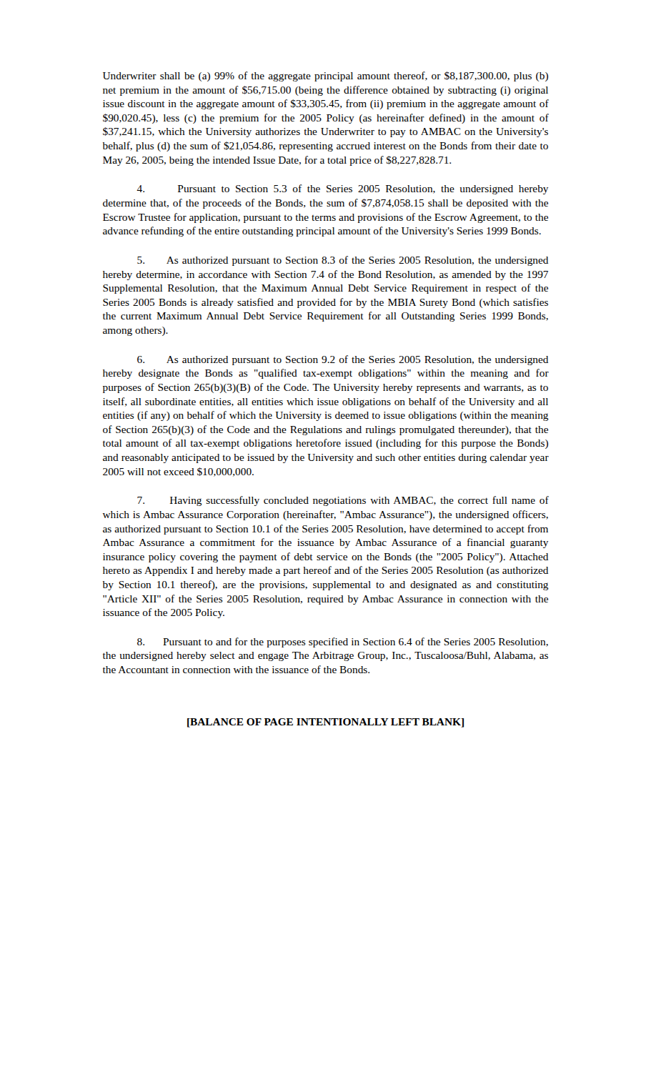Underwriter shall be (a) 99% of the aggregate principal amount thereof, or $8,187,300.00, plus (b) net premium in the amount of $56,715.00 (being the difference obtained by subtracting (i) original issue discount in the aggregate amount of $33,305.45, from (ii) premium in the aggregate amount of $90,020.45), less (c) the premium for the 2005 Policy (as hereinafter defined) in the amount of $37,241.15, which the University authorizes the Underwriter to pay to AMBAC on the University's behalf, plus (d) the sum of $21,054.86, representing accrued interest on the Bonds from their date to May 26, 2005, being the intended Issue Date, for a total price of $8,227,828.71.
4. Pursuant to Section 5.3 of the Series 2005 Resolution, the undersigned hereby determine that, of the proceeds of the Bonds, the sum of $7,874,058.15 shall be deposited with the Escrow Trustee for application, pursuant to the terms and provisions of the Escrow Agreement, to the advance refunding of the entire outstanding principal amount of the University's Series 1999 Bonds.
5. As authorized pursuant to Section 8.3 of the Series 2005 Resolution, the undersigned hereby determine, in accordance with Section 7.4 of the Bond Resolution, as amended by the 1997 Supplemental Resolution, that the Maximum Annual Debt Service Requirement in respect of the Series 2005 Bonds is already satisfied and provided for by the MBIA Surety Bond (which satisfies the current Maximum Annual Debt Service Requirement for all Outstanding Series 1999 Bonds, among others).
6. As authorized pursuant to Section 9.2 of the Series 2005 Resolution, the undersigned hereby designate the Bonds as "qualified tax-exempt obligations" within the meaning and for purposes of Section 265(b)(3)(B) of the Code. The University hereby represents and warrants, as to itself, all subordinate entities, all entities which issue obligations on behalf of the University and all entities (if any) on behalf of which the University is deemed to issue obligations (within the meaning of Section 265(b)(3) of the Code and the Regulations and rulings promulgated thereunder), that the total amount of all tax-exempt obligations heretofore issued (including for this purpose the Bonds) and reasonably anticipated to be issued by the University and such other entities during calendar year 2005 will not exceed $10,000,000.
7. Having successfully concluded negotiations with AMBAC, the correct full name of which is Ambac Assurance Corporation (hereinafter, "Ambac Assurance"), the undersigned officers, as authorized pursuant to Section 10.1 of the Series 2005 Resolution, have determined to accept from Ambac Assurance a commitment for the issuance by Ambac Assurance of a financial guaranty insurance policy covering the payment of debt service on the Bonds (the "2005 Policy"). Attached hereto as Appendix I and hereby made a part hereof and of the Series 2005 Resolution (as authorized by Section 10.1 thereof), are the provisions, supplemental to and designated as and constituting "Article XII" of the Series 2005 Resolution, required by Ambac Assurance in connection with the issuance of the 2005 Policy.
8. Pursuant to and for the purposes specified in Section 6.4 of the Series 2005 Resolution, the undersigned hereby select and engage The Arbitrage Group, Inc., Tuscaloosa/Buhl, Alabama, as the Accountant in connection with the issuance of the Bonds.
[BALANCE OF PAGE INTENTIONALLY LEFT BLANK]